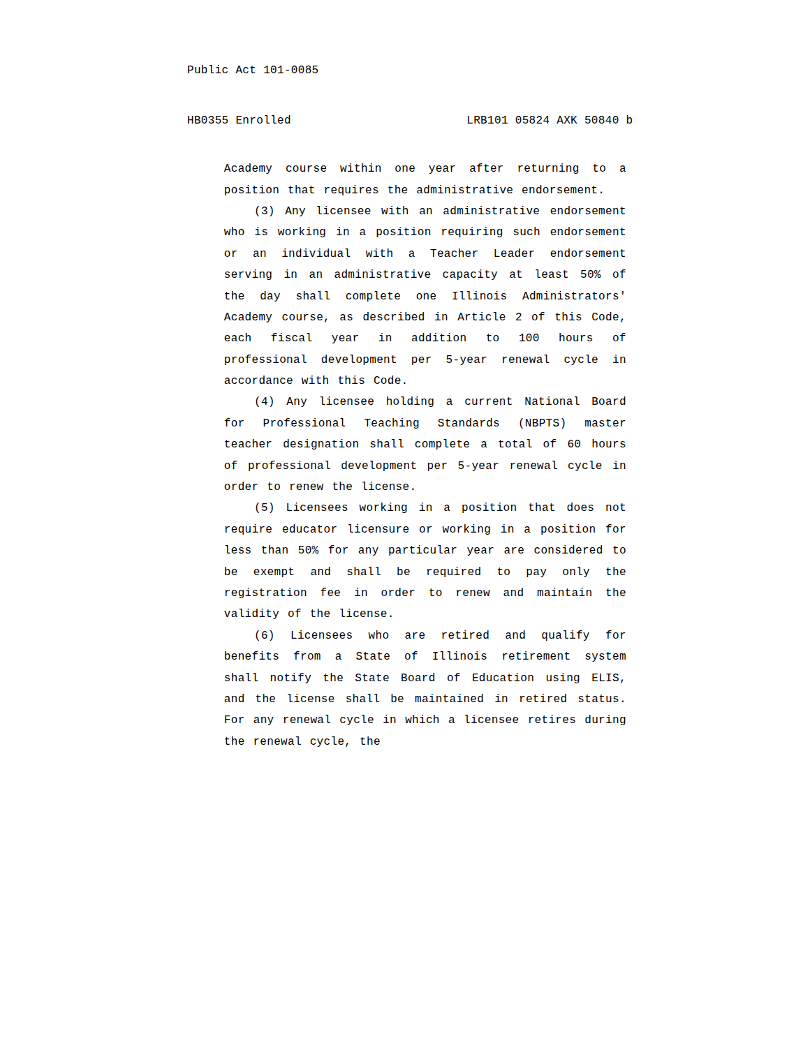Public Act 101-0085
HB0355 Enrolled LRB101 05824 AXK 50840 b
Academy course within one year after returning to a position that requires the administrative endorsement.
(3) Any licensee with an administrative endorsement who is working in a position requiring such endorsement or an individual with a Teacher Leader endorsement serving in an administrative capacity at least 50% of the day shall complete one Illinois Administrators' Academy course, as described in Article 2 of this Code, each fiscal year in addition to 100 hours of professional development per 5-year renewal cycle in accordance with this Code.
(4) Any licensee holding a current National Board for Professional Teaching Standards (NBPTS) master teacher designation shall complete a total of 60 hours of professional development per 5-year renewal cycle in order to renew the license.
(5) Licensees working in a position that does not require educator licensure or working in a position for less than 50% for any particular year are considered to be exempt and shall be required to pay only the registration fee in order to renew and maintain the validity of the license.
(6) Licensees who are retired and qualify for benefits from a State of Illinois retirement system shall notify the State Board of Education using ELIS, and the license shall be maintained in retired status. For any renewal cycle in which a licensee retires during the renewal cycle, the